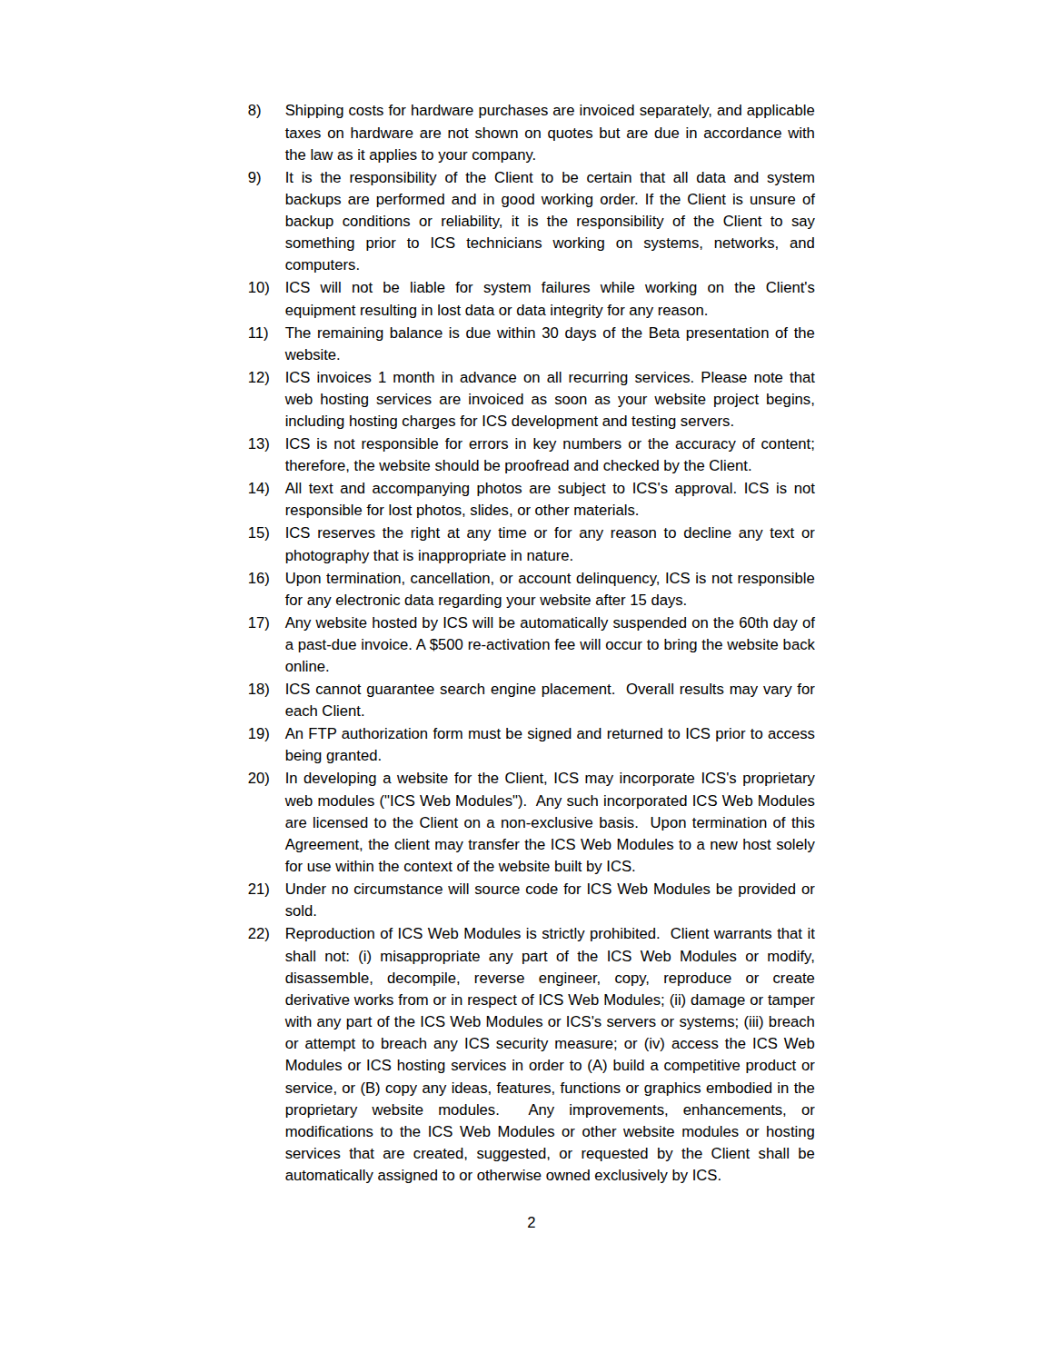Shipping costs for hardware purchases are invoiced separately, and applicable taxes on hardware are not shown on quotes but are due in accordance with the law as it applies to your company.
It is the responsibility of the Client to be certain that all data and system backups are performed and in good working order. If the Client is unsure of backup conditions or reliability, it is the responsibility of the Client to say something prior to ICS technicians working on systems, networks, and computers.
ICS will not be liable for system failures while working on the Client's equipment resulting in lost data or data integrity for any reason.
The remaining balance is due within 30 days of the Beta presentation of the website.
ICS invoices 1 month in advance on all recurring services. Please note that web hosting services are invoiced as soon as your website project begins, including hosting charges for ICS development and testing servers.
ICS is not responsible for errors in key numbers or the accuracy of content; therefore, the website should be proofread and checked by the Client.
All text and accompanying photos are subject to ICS's approval. ICS is not responsible for lost photos, slides, or other materials.
ICS reserves the right at any time or for any reason to decline any text or photography that is inappropriate in nature.
Upon termination, cancellation, or account delinquency, ICS is not responsible for any electronic data regarding your website after 15 days.
Any website hosted by ICS will be automatically suspended on the 60th day of a past-due invoice. A $500 re-activation fee will occur to bring the website back online.
ICS cannot guarantee search engine placement. Overall results may vary for each Client.
An FTP authorization form must be signed and returned to ICS prior to access being granted.
In developing a website for the Client, ICS may incorporate ICS's proprietary web modules ("ICS Web Modules"). Any such incorporated ICS Web Modules are licensed to the Client on a non-exclusive basis. Upon termination of this Agreement, the client may transfer the ICS Web Modules to a new host solely for use within the context of the website built by ICS.
Under no circumstance will source code for ICS Web Modules be provided or sold.
Reproduction of ICS Web Modules is strictly prohibited. Client warrants that it shall not: (i) misappropriate any part of the ICS Web Modules or modify, disassemble, decompile, reverse engineer, copy, reproduce or create derivative works from or in respect of ICS Web Modules; (ii) damage or tamper with any part of the ICS Web Modules or ICS's servers or systems; (iii) breach or attempt to breach any ICS security measure; or (iv) access the ICS Web Modules or ICS hosting services in order to (A) build a competitive product or service, or (B) copy any ideas, features, functions or graphics embodied in the proprietary website modules. Any improvements, enhancements, or modifications to the ICS Web Modules or other website modules or hosting services that are created, suggested, or requested by the Client shall be automatically assigned to or otherwise owned exclusively by ICS.
2